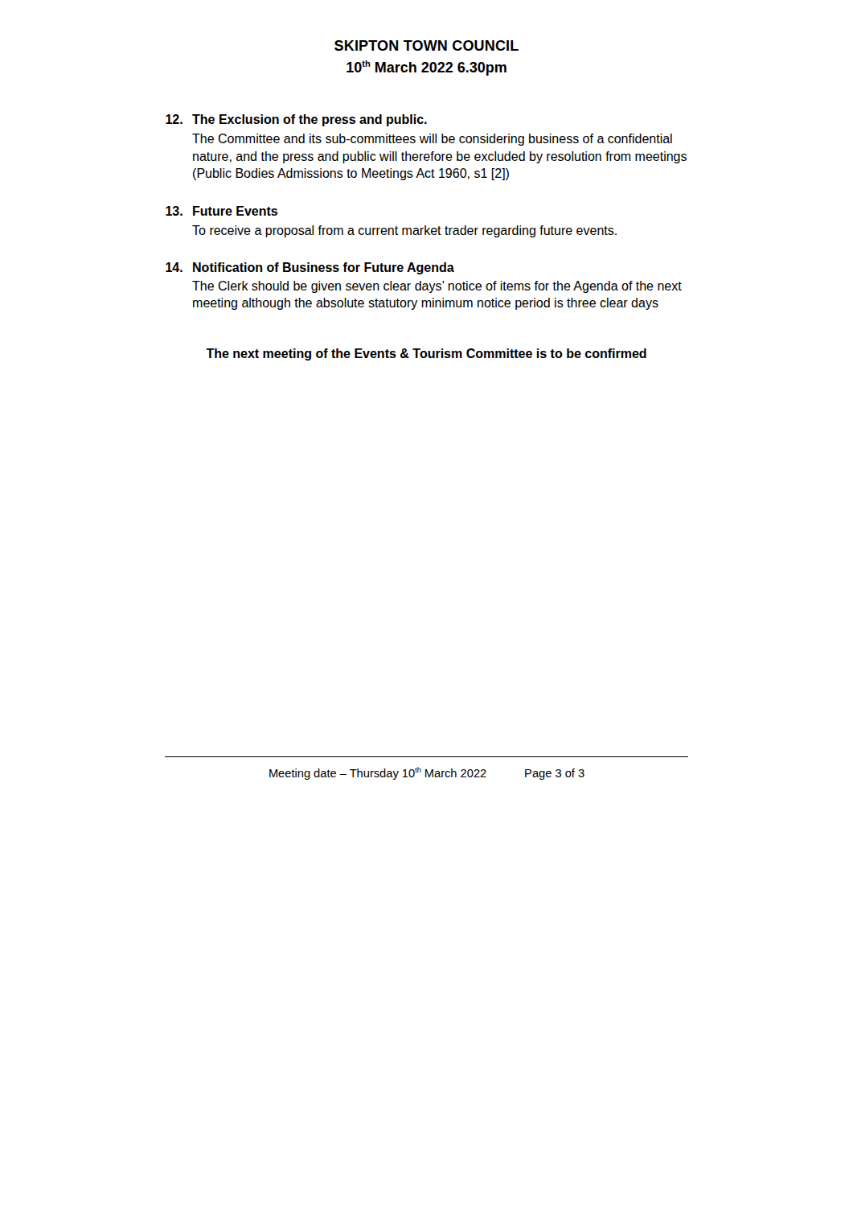SKIPTON TOWN COUNCIL
10th March 2022 6.30pm
12.
The Exclusion of the press and public.
The Committee and its sub-committees will be considering business of a confidential nature, and the press and public will therefore be excluded by resolution from meetings (Public Bodies Admissions to Meetings Act 1960, s1 [2])
13.
Future Events
To receive a proposal from a current market trader regarding future events.
14.
Notification of Business for Future Agenda
The Clerk should be given seven clear days’ notice of items for the Agenda of the next meeting although the absolute statutory minimum notice period is three clear days
The next meeting of the Events & Tourism Committee is to be confirmed
Meeting date – Thursday 10th March 2022 Page 3 of 3